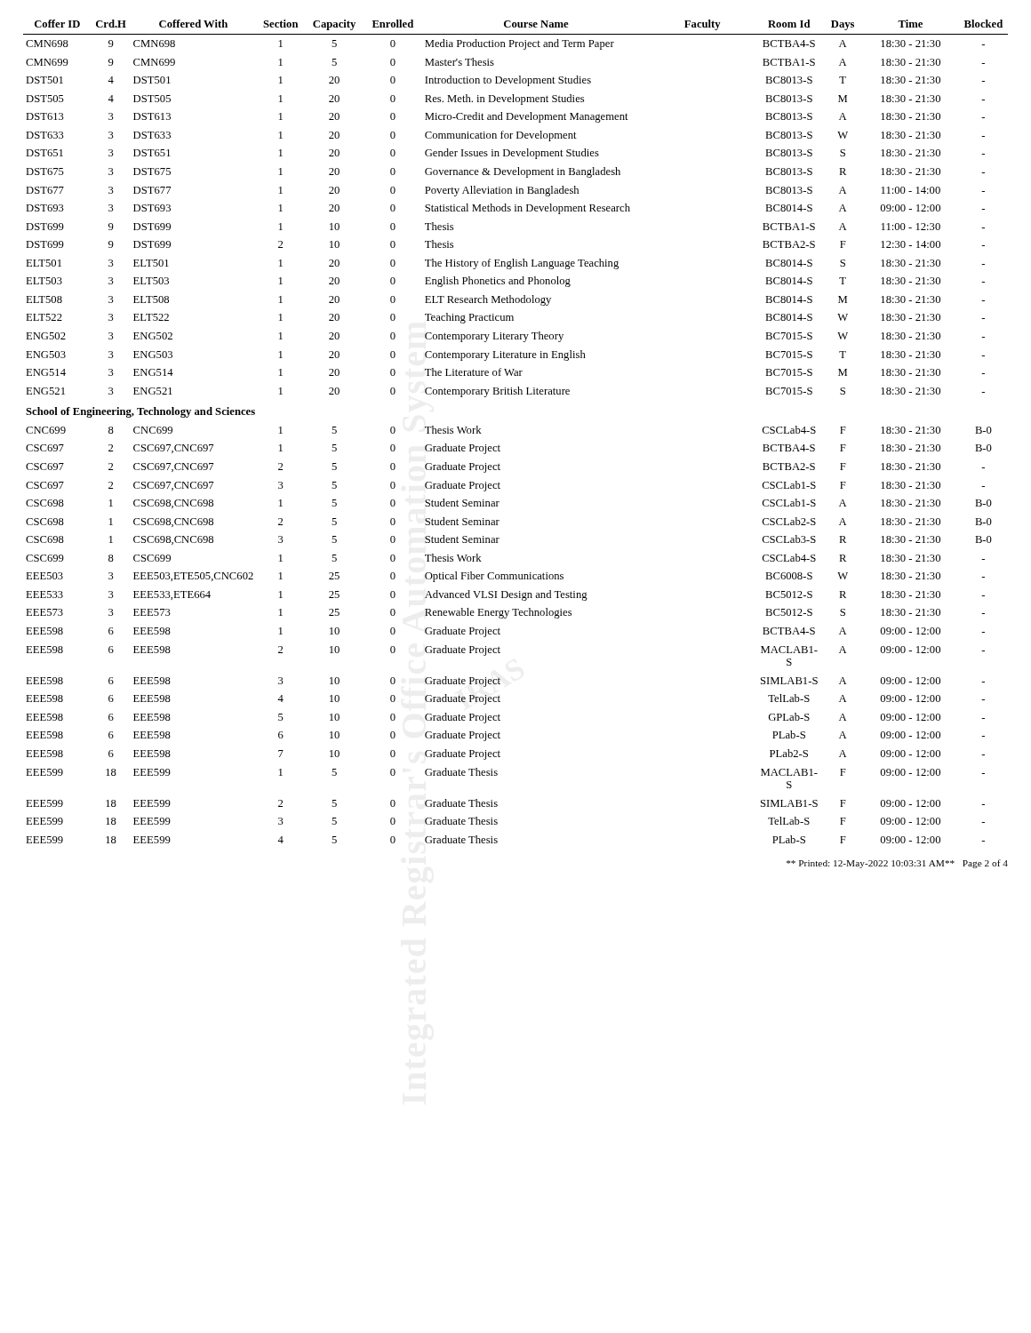Integrated Registrar's Office Automation System
IRAS
| Coffer ID | Crd.H | Coffered With | Section | Capacity | Enrolled | Course Name | Faculty | Room Id | Days | Time | Blocked |
| --- | --- | --- | --- | --- | --- | --- | --- | --- | --- | --- | --- |
| CMN698 | 9 | CMN698 | 1 | 5 | 0 | Media Production Project and Term Paper | | BCTBA4-S | A | 18:30 - 21:30 | - |
| CMN699 | 9 | CMN699 | 1 | 5 | 0 | Master's Thesis | | BCTBA1-S | A | 18:30 - 21:30 | - |
| DST501 | 4 | DST501 | 1 | 20 | 0 | Introduction to Development Studies | | BC8013-S | T | 18:30 - 21:30 | - |
| DST505 | 4 | DST505 | 1 | 20 | 0 | Res. Meth. in Development Studies | | BC8013-S | M | 18:30 - 21:30 | - |
| DST613 | 3 | DST613 | 1 | 20 | 0 | Micro-Credit and Development Management | | BC8013-S | A | 18:30 - 21:30 | - |
| DST633 | 3 | DST633 | 1 | 20 | 0 | Communication for Development | | BC8013-S | W | 18:30 - 21:30 | - |
| DST651 | 3 | DST651 | 1 | 20 | 0 | Gender Issues in Development Studies | | BC8013-S | S | 18:30 - 21:30 | - |
| DST675 | 3 | DST675 | 1 | 20 | 0 | Governance & Development in Bangladesh | | BC8013-S | R | 18:30 - 21:30 | - |
| DST677 | 3 | DST677 | 1 | 20 | 0 | Poverty Alleviation in Bangladesh | | BC8013-S | A | 11:00 - 14:00 | - |
| DST693 | 3 | DST693 | 1 | 20 | 0 | Statistical Methods in Development Research | | BC8014-S | A | 09:00 - 12:00 | - |
| DST699 | 9 | DST699 | 1 | 10 | 0 | Thesis | | BCTBA1-S | A | 11:00 - 12:30 | - |
| DST699 | 9 | DST699 | 2 | 10 | 0 | Thesis | | BCTBA2-S | F | 12:30 - 14:00 | - |
| ELT501 | 3 | ELT501 | 1 | 20 | 0 | The History of English Language Teaching | | BC8014-S | S | 18:30 - 21:30 | - |
| ELT503 | 3 | ELT503 | 1 | 20 | 0 | English Phonetics and Phonolog | | BC8014-S | T | 18:30 - 21:30 | - |
| ELT508 | 3 | ELT508 | 1 | 20 | 0 | ELT Research Methodology | | BC8014-S | M | 18:30 - 21:30 | - |
| ELT522 | 3 | ELT522 | 1 | 20 | 0 | Teaching Practicum | | BC8014-S | W | 18:30 - 21:30 | - |
| ENG502 | 3 | ENG502 | 1 | 20 | 0 | Contemporary Literary Theory | | BC7015-S | W | 18:30 - 21:30 | - |
| ENG503 | 3 | ENG503 | 1 | 20 | 0 | Contemporary Literature in English | | BC7015-S | T | 18:30 - 21:30 | - |
| ENG514 | 3 | ENG514 | 1 | 20 | 0 | The Literature of War | | BC7015-S | M | 18:30 - 21:30 | - |
| ENG521 | 3 | ENG521 | 1 | 20 | 0 | Contemporary British Literature | | BC7015-S | S | 18:30 - 21:30 | - |
| School of Engineering, Technology and Sciences |
| CNC699 | 8 | CNC699 | 1 | 5 | 0 | Thesis Work | | CSCLab4-S | F | 18:30 - 21:30 | B-0 |
| CSC697 | 2 | CSC697,CNC697 | 1 | 5 | 0 | Graduate Project | | BCTBA4-S | F | 18:30 - 21:30 | B-0 |
| CSC697 | 2 | CSC697,CNC697 | 2 | 5 | 0 | Graduate Project | | BCTBA2-S | F | 18:30 - 21:30 | - |
| CSC697 | 2 | CSC697,CNC697 | 3 | 5 | 0 | Graduate Project | | CSCLab1-S | F | 18:30 - 21:30 | - |
| CSC698 | 1 | CSC698,CNC698 | 1 | 5 | 0 | Student Seminar | | CSCLab1-S | A | 18:30 - 21:30 | B-0 |
| CSC698 | 1 | CSC698,CNC698 | 2 | 5 | 0 | Student Seminar | | CSCLab2-S | A | 18:30 - 21:30 | B-0 |
| CSC698 | 1 | CSC698,CNC698 | 3 | 5 | 0 | Student Seminar | | CSCLab3-S | R | 18:30 - 21:30 | B-0 |
| CSC699 | 8 | CSC699 | 1 | 5 | 0 | Thesis Work | | CSCLab4-S | R | 18:30 - 21:30 | - |
| EEE503 | 3 | EEE503,ETE505,CNC602 | 1 | 25 | 0 | Optical Fiber Communications | | BC6008-S | W | 18:30 - 21:30 | - |
| EEE533 | 3 | EEE533,ETE664 | 1 | 25 | 0 | Advanced VLSI Design and Testing | | BC5012-S | R | 18:30 - 21:30 | - |
| EEE573 | 3 | EEE573 | 1 | 25 | 0 | Renewable Energy Technologies | | BC5012-S | S | 18:30 - 21:30 | - |
| EEE598 | 6 | EEE598 | 1 | 10 | 0 | Graduate Project | | BCTBA4-S | A | 09:00 - 12:00 | - |
| EEE598 | 6 | EEE598 | 2 | 10 | 0 | Graduate Project | | MACLAB1-S | A | 09:00 - 12:00 | - |
| EEE598 | 6 | EEE598 | 3 | 10 | 0 | Graduate Project | | SIMLAB1-S | A | 09:00 - 12:00 | - |
| EEE598 | 6 | EEE598 | 4 | 10 | 0 | Graduate Project | | TelLab-S | A | 09:00 - 12:00 | - |
| EEE598 | 6 | EEE598 | 5 | 10 | 0 | Graduate Project | | GPLab-S | A | 09:00 - 12:00 | - |
| EEE598 | 6 | EEE598 | 6 | 10 | 0 | Graduate Project | | PLab-S | A | 09:00 - 12:00 | - |
| EEE598 | 6 | EEE598 | 7 | 10 | 0 | Graduate Project | | PLab2-S | A | 09:00 - 12:00 | - |
| EEE599 | 18 | EEE599 | 1 | 5 | 0 | Graduate Thesis | | MACLAB1-S | F | 09:00 - 12:00 | - |
| EEE599 | 18 | EEE599 | 2 | 5 | 0 | Graduate Thesis | | SIMLAB1-S | F | 09:00 - 12:00 | - |
| EEE599 | 18 | EEE599 | 3 | 5 | 0 | Graduate Thesis | | TelLab-S | F | 09:00 - 12:00 | - |
| EEE599 | 18 | EEE599 | 4 | 5 | 0 | Graduate Thesis | | PLab-S | F | 09:00 - 12:00 | - |
** Printed: 12-May-2022 10:03:31 AM** Page 2 of 4